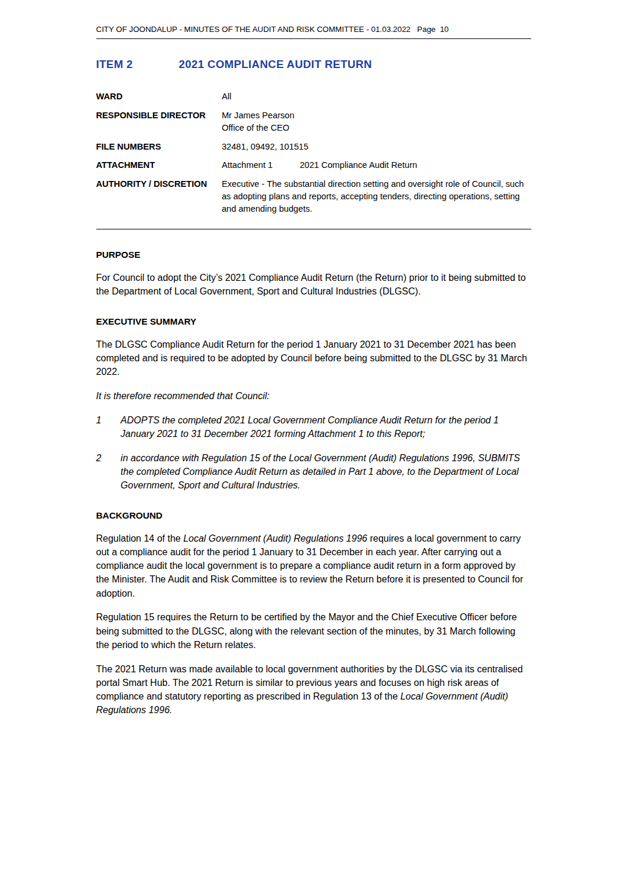CITY OF JOONDALUP - MINUTES OF THE AUDIT AND RISK COMMITTEE - 01.03.2022 Page 10
ITEM 22021 COMPLIANCE AUDIT RETURN
| Ward | All |
| Responsible Director | Mr James Pearson Office of the CEO |
| File Numbers | 32481, 09492, 101515 |
| Attachment | Attachment 1 2021 Compliance Audit Return |
| Authority / Discretion | Executive - The substantial direction setting and oversight role of Council, such as adopting plans and reports, accepting tenders, directing operations, setting and amending budgets. |
Purpose
For Council to adopt the City’s 2021 Compliance Audit Return (the Return) prior to it being submitted to the Department of Local Government, Sport and Cultural Industries (DLGSC).
Executive Summary
The DLGSC Compliance Audit Return for the period 1 January 2021 to 31 December 2021 has been completed and is required to be adopted by Council before being submitted to the DLGSC by 31 March 2022.
It is therefore recommended that Council:
ADOPTS the completed 2021 Local Government Compliance Audit Return for the period 1 January 2021 to 31 December 2021 forming Attachment 1 to this Report;
in accordance with Regulation 15 of the Local Government (Audit) Regulations 1996, SUBMITS the completed Compliance Audit Return as detailed in Part 1 above, to the Department of Local Government, Sport and Cultural Industries.
Background
Regulation 14 of the Local Government (Audit) Regulations 1996 requires a local government to carry out a compliance audit for the period 1 January to 31 December in each year. After carrying out a compliance audit the local government is to prepare a compliance audit return in a form approved by the Minister. The Audit and Risk Committee is to review the Return before it is presented to Council for adoption.
Regulation 15 requires the Return to be certified by the Mayor and the Chief Executive Officer before being submitted to the DLGSC, along with the relevant section of the minutes, by 31 March following the period to which the Return relates.
The 2021 Return was made available to local government authorities by the DLGSC via its centralised portal Smart Hub. The 2021 Return is similar to previous years and focuses on high risk areas of compliance and statutory reporting as prescribed in Regulation 13 of the Local Government (Audit) Regulations 1996.